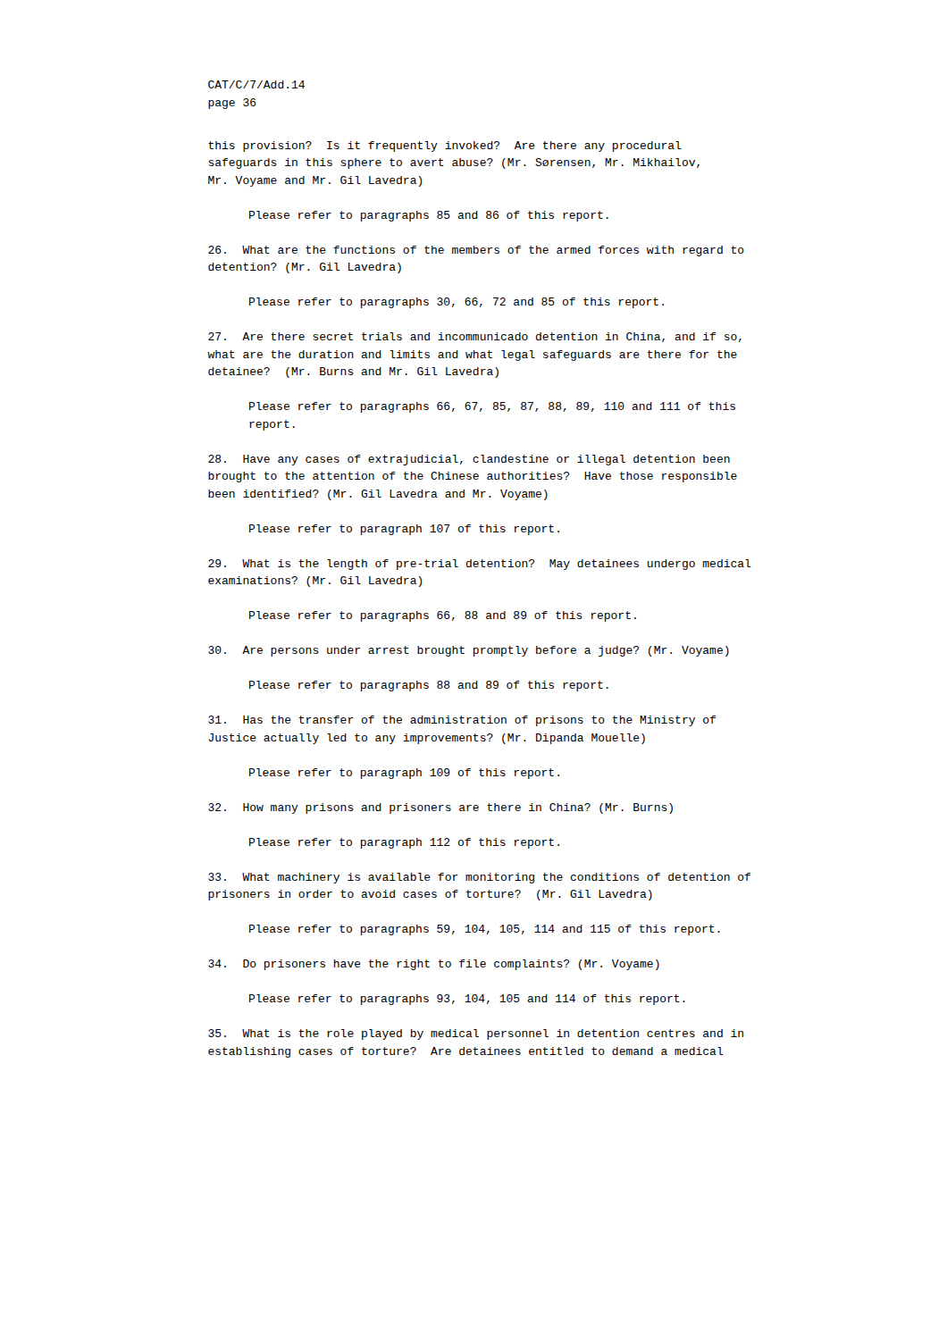CAT/C/7/Add.14
page 36
this provision? Is it frequently invoked? Are there any procedural safeguards in this sphere to avert abuse? (Mr. Sørensen, Mr. Mikhailov, Mr. Voyame and Mr. Gil Lavedra)
Please refer to paragraphs 85 and 86 of this report.
26. What are the functions of the members of the armed forces with regard to detention? (Mr. Gil Lavedra)
Please refer to paragraphs 30, 66, 72 and 85 of this report.
27. Are there secret trials and incommunicado detention in China, and if so, what are the duration and limits and what legal safeguards are there for the detainee? (Mr. Burns and Mr. Gil Lavedra)
Please refer to paragraphs 66, 67, 85, 87, 88, 89, 110 and 111 of this report.
28. Have any cases of extrajudicial, clandestine or illegal detention been brought to the attention of the Chinese authorities? Have those responsible been identified? (Mr. Gil Lavedra and Mr. Voyame)
Please refer to paragraph 107 of this report.
29. What is the length of pre-trial detention? May detainees undergo medical examinations? (Mr. Gil Lavedra)
Please refer to paragraphs 66, 88 and 89 of this report.
30. Are persons under arrest brought promptly before a judge? (Mr. Voyame)
Please refer to paragraphs 88 and 89 of this report.
31. Has the transfer of the administration of prisons to the Ministry of Justice actually led to any improvements? (Mr. Dipanda Mouelle)
Please refer to paragraph 109 of this report.
32. How many prisons and prisoners are there in China? (Mr. Burns)
Please refer to paragraph 112 of this report.
33. What machinery is available for monitoring the conditions of detention of prisoners in order to avoid cases of torture? (Mr. Gil Lavedra)
Please refer to paragraphs 59, 104, 105, 114 and 115 of this report.
34. Do prisoners have the right to file complaints? (Mr. Voyame)
Please refer to paragraphs 93, 104, 105 and 114 of this report.
35. What is the role played by medical personnel in detention centres and in establishing cases of torture? Are detainees entitled to demand a medical